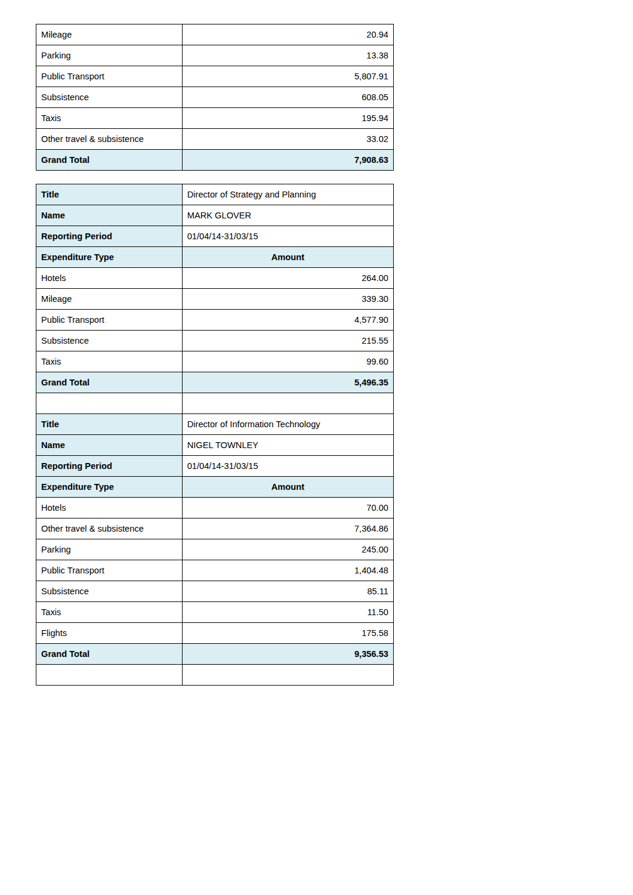| Mileage | 20.94 |
| Parking | 13.38 |
| Public Transport | 5,807.91 |
| Subsistence | 608.05 |
| Taxis | 195.94 |
| Other travel & subsistence | 33.02 |
| Grand Total | 7,908.63 |
| Title | Director of Strategy and Planning |
| Name | MARK GLOVER |
| Reporting Period | 01/04/14-31/03/15 |
| Expenditure Type | Amount |
| Hotels | 264.00 |
| Mileage | 339.30 |
| Public Transport | 4,577.90 |
| Subsistence | 215.55 |
| Taxis | 99.60 |
| Grand Total | 5,496.35 |
| Title | Director of Information Technology |
| Name | NIGEL TOWNLEY |
| Reporting Period | 01/04/14-31/03/15 |
| Expenditure Type | Amount |
| Hotels | 70.00 |
| Other travel & subsistence | 7,364.86 |
| Parking | 245.00 |
| Public Transport | 1,404.48 |
| Subsistence | 85.11 |
| Taxis | 11.50 |
| Flights | 175.58 |
| Grand Total | 9,356.53 |